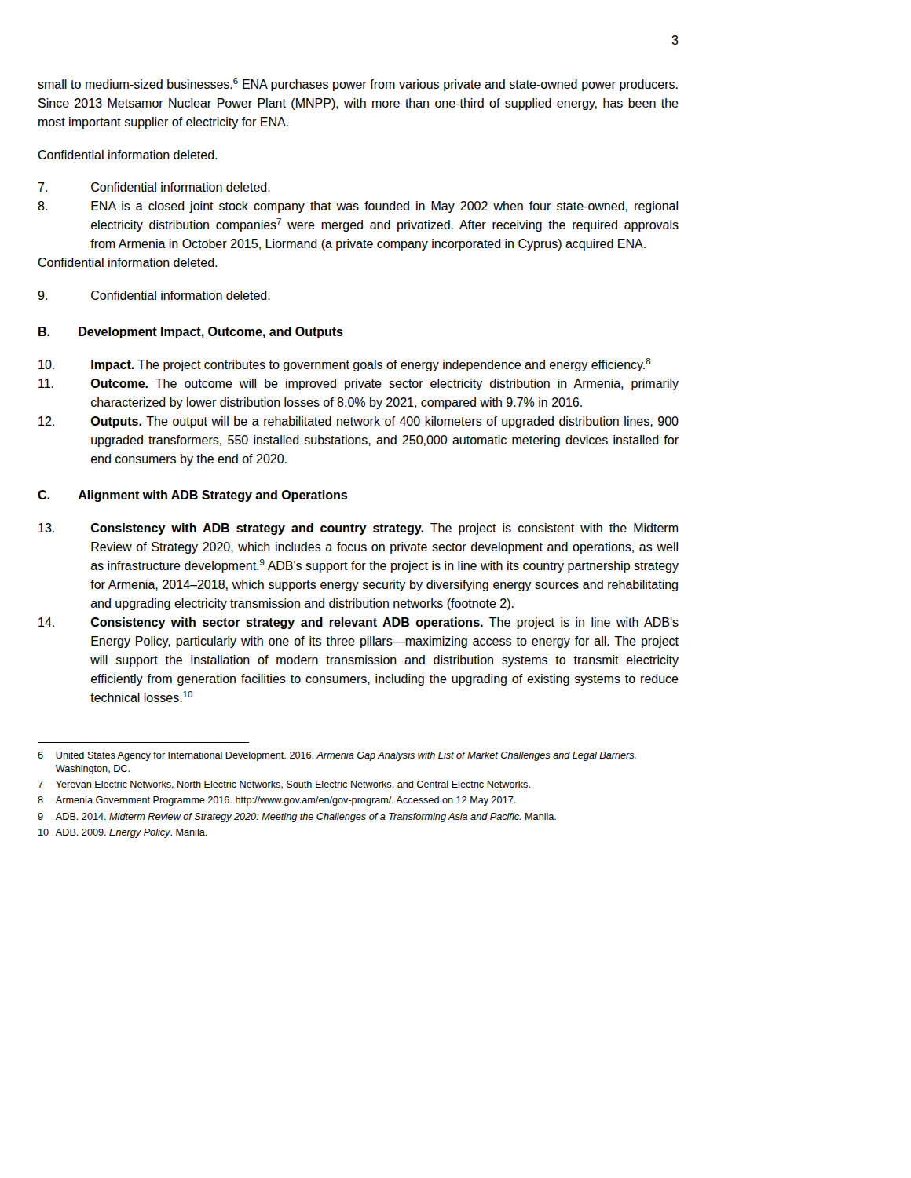3
small to medium-sized businesses.6 ENA purchases power from various private and state-owned power producers. Since 2013 Metsamor Nuclear Power Plant (MNPP), with more than one-third of supplied energy, has been the most important supplier of electricity for ENA.
Confidential information deleted.
7.
Confidential information deleted.
8.
ENA is a closed joint stock company that was founded in May 2002 when four state-owned, regional electricity distribution companies7 were merged and privatized. After receiving the required approvals from Armenia in October 2015, Liormand (a private company incorporated in Cyprus) acquired ENA.
Confidential information deleted.
9.
Confidential information deleted.
B. Development Impact, Outcome, and Outputs
10.
Impact. The project contributes to government goals of energy independence and energy efficiency.8
11.
Outcome. The outcome will be improved private sector electricity distribution in Armenia, primarily characterized by lower distribution losses of 8.0% by 2021, compared with 9.7% in 2016.
12.
Outputs. The output will be a rehabilitated network of 400 kilometers of upgraded distribution lines, 900 upgraded transformers, 550 installed substations, and 250,000 automatic metering devices installed for end consumers by the end of 2020.
C. Alignment with ADB Strategy and Operations
13.
Consistency with ADB strategy and country strategy. The project is consistent with the Midterm Review of Strategy 2020, which includes a focus on private sector development and operations, as well as infrastructure development.9 ADB's support for the project is in line with its country partnership strategy for Armenia, 2014–2018, which supports energy security by diversifying energy sources and rehabilitating and upgrading electricity transmission and distribution networks (footnote 2).
14.
Consistency with sector strategy and relevant ADB operations. The project is in line with ADB's Energy Policy, particularly with one of its three pillars—maximizing access to energy for all. The project will support the installation of modern transmission and distribution systems to transmit electricity efficiently from generation facilities to consumers, including the upgrading of existing systems to reduce technical losses.10
6 United States Agency for International Development. 2016. Armenia Gap Analysis with List of Market Challenges and Legal Barriers. Washington, DC.
7 Yerevan Electric Networks, North Electric Networks, South Electric Networks, and Central Electric Networks.
8 Armenia Government Programme 2016. http://www.gov.am/en/gov-program/. Accessed on 12 May 2017.
9 ADB. 2014. Midterm Review of Strategy 2020: Meeting the Challenges of a Transforming Asia and Pacific. Manila.
10 ADB. 2009. Energy Policy. Manila.